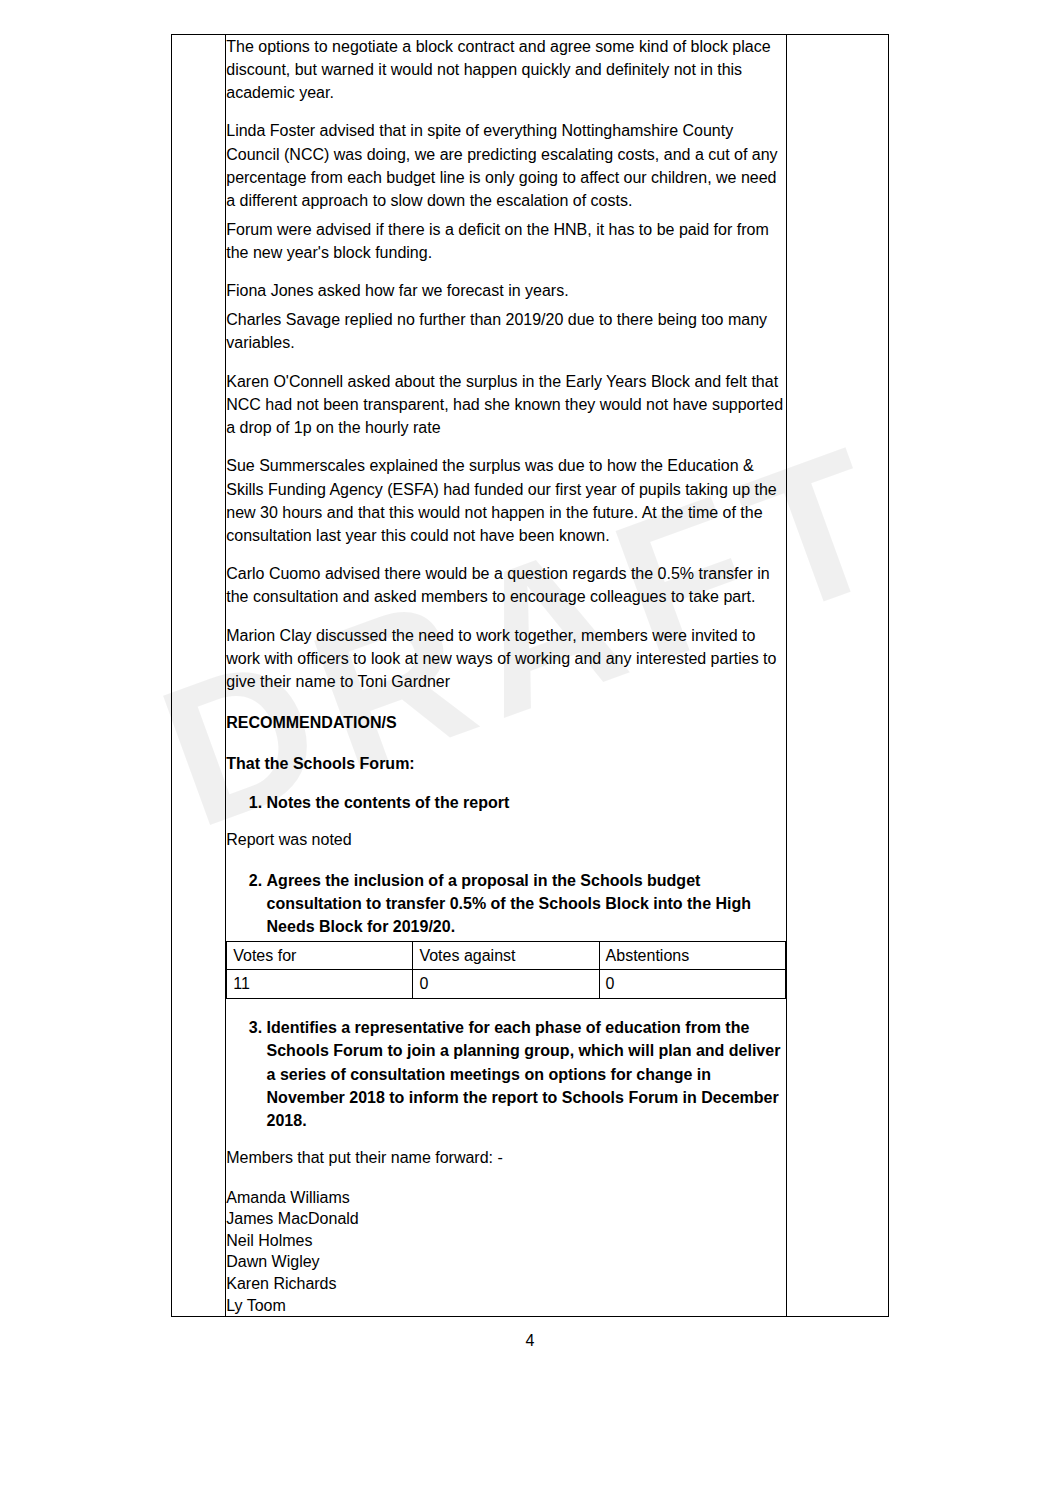DRAFT
| | The options to negotiate a block contract and agree some kind of block place discount, but warned it would not happen quickly and definitely not in this academic year. Linda Foster advised that in spite of everything Nottinghamshire County Council (NCC) was doing, we are predicting escalating costs, and a cut of any percentage from each budget line is only going to affect our children, we need a different approach to slow down the escalation of costs. Forum were advised if there is a deficit on the HNB, it has to be paid for from the new year's block funding. Fiona Jones asked how far we forecast in years. Charles Savage replied no further than 2019/20 due to there being too many variables. Karen O'Connell asked about the surplus in the Early Years Block and felt that NCC had not been transparent, had she known they would not have supported a drop of 1p on the hourly rate Sue Summerscales explained the surplus was due to how the Education & Skills Funding Agency (ESFA) had funded our first year of pupils taking up the new 30 hours and that this would not happen in the future. At the time of the consultation last year this could not have been known. Carlo Cuomo advised there would be a question regards the 0.5% transfer in the consultation and asked members to encourage colleagues to take part. Marion Clay discussed the need to work together, members were invited to work with officers to look at new ways of working and any interested parties to give their name to Toni Gardner RECOMMENDATION/S That the Schools Forum: Notes the contents of the report Report was noted Agrees the inclusion of a proposal in the Schools budget consultation to transfer 0.5% of the Schools Block into the High Needs Block for 2019/20. / Votes for / Votes against / Abstentions / / 11 / 0 / 0 / Identifies a representative for each phase of education from the Schools Forum to join a planning group, which will plan and deliver a series of consultation meetings on options for change in November 2018 to inform the report to Schools Forum in December 2018. Members that put their name forward: - Amanda Williams James MacDonald Neil Holmes Dawn Wigley Karen Richards Ly Toom | |
4